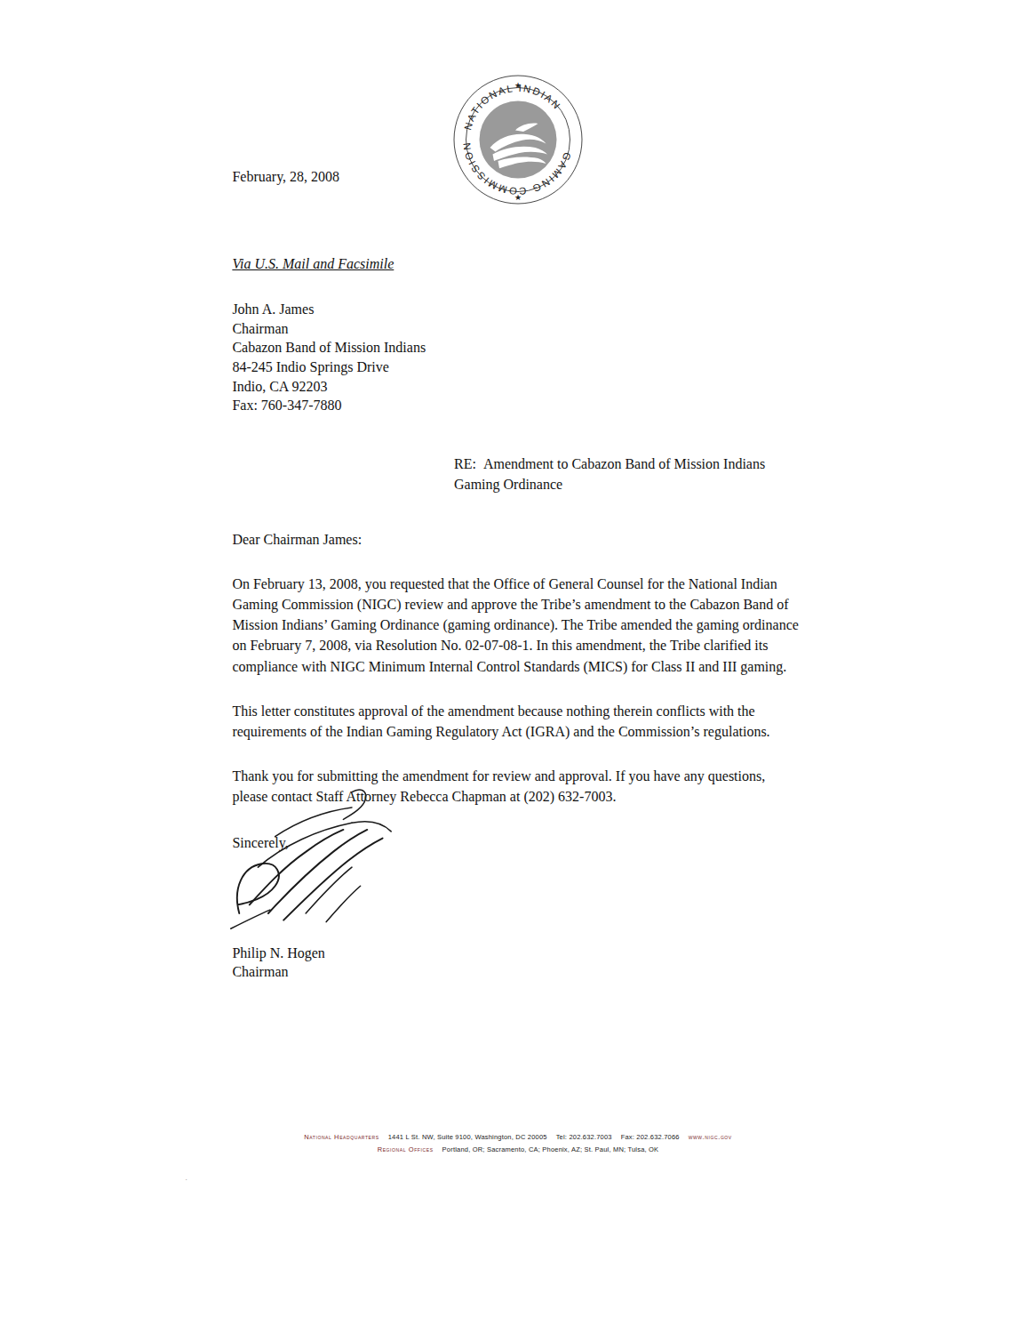NATIONAL INDIAN GAMING COMMISSION ★ ★
February, 28, 2008
Via U.S. Mail and Facsimile
John A. James
Chairman
Cabazon Band of Mission Indians
84-245 Indio Springs Drive
Indio, CA 92203
Fax: 760-347-7880
RE: Amendment to Cabazon Band of Mission Indians Gaming Ordinance
Dear Chairman James:
On February 13, 2008, you requested that the Office of General Counsel for the National Indian Gaming Commission (NIGC) review and approve the Tribe’s amendment to the Cabazon Band of Mission Indians’ Gaming Ordinance (gaming ordinance). The Tribe amended the gaming ordinance on February 7, 2008, via Resolution No. 02-07-08-1. In this amendment, the Tribe clarified its compliance with NIGC Minimum Internal Control Standards (MICS) for Class II and III gaming.
This letter constitutes approval of the amendment because nothing therein conflicts with the requirements of the Indian Gaming Regulatory Act (IGRA) and the Commission’s regulations.
Thank you for submitting the amendment for review and approval. If you have any questions, please contact Staff Attorney Rebecca Chapman at (202) 632-7003.
Sincerely,
Philip N. Hogen
Chairman
National Headquarters 1441 L St. NW, Suite 9100, Washington, DC 20005 Tel: 202.632.7003 Fax: 202.632.7066 www.nigc.gov
Regional Offices Portland, OR; Sacramento, CA; Phoenix, AZ; St. Paul, MN; Tulsa, OK
.